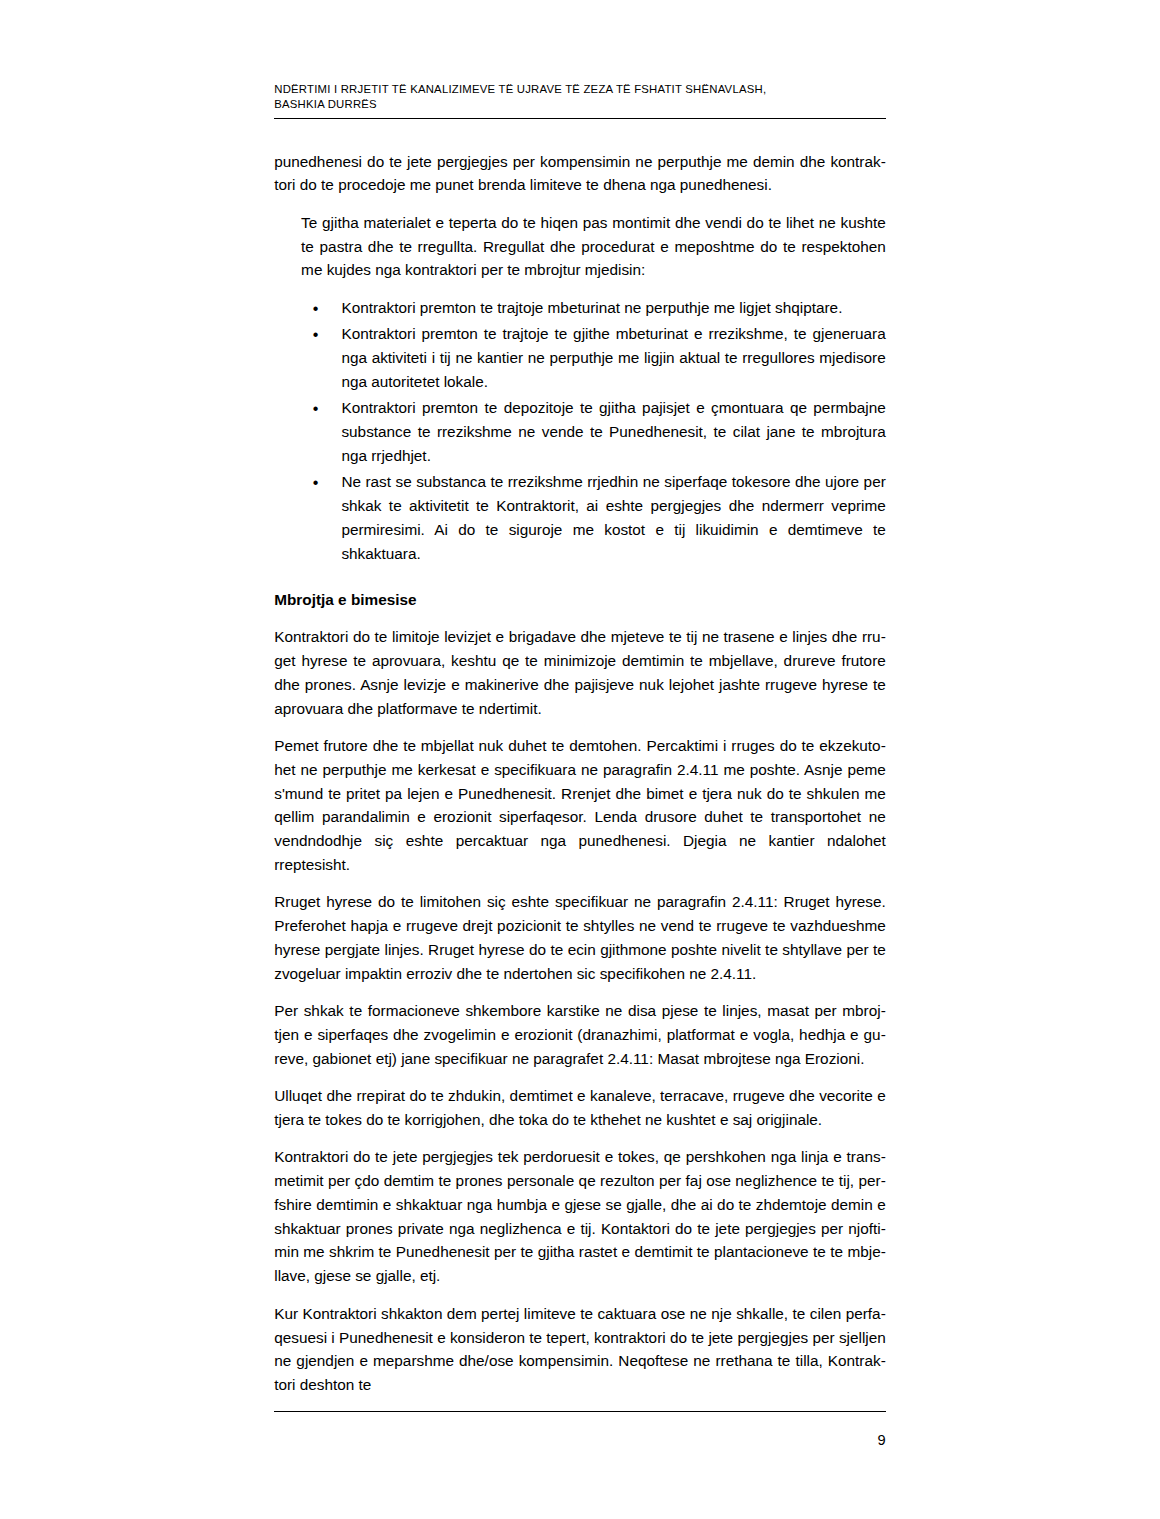Ndërtimi i rrjetit të kanalizimeve të ujrave të zeza të fshatit Shënavlash,
Bashkia Durrës
punedhenesi do te jete pergjegjes per kompensimin ne perputhje me demin dhe kontraktori do te procedoje me punet brenda limiteve te dhena nga punedhenesi.
Te gjitha materialet e teperta do te hiqen pas montimit dhe vendi do te lihet ne kushte te pastra dhe te rregullta. Rregullat dhe procedurat e meposhtme do te respektohen me kujdes nga kontraktori per te mbrojtur mjedisin:
Kontraktori premton te trajtoje mbeturinat ne perputhje me ligjet shqiptare.
Kontraktori premton te trajtoje te gjithe mbeturinat e rrezikshme, te gjeneruara nga aktiviteti i tij ne kantier ne perputhje me ligjin aktual te rregullores mjedisore nga autoritetet lokale.
Kontraktori premton te depozitoje te gjitha pajisjet e çmontuara qe permbajne substance te rrezikshme ne vende te Punedhenesit, te cilat jane te mbrojtura nga rrjedhjet.
Ne rast se substanca te rrezikshme rrjedhin ne siperfaqe tokesore dhe ujore per shkak te aktivitetit te Kontraktorit, ai eshte pergjegjes dhe ndermerr veprime permiresimi. Ai do te siguroje me kostot e tij likuidimin e demtimeve te shkaktuara.
Mbrojtja e bimesise
Kontraktori do te limitoje levizjet e brigadave dhe mjeteve te tij ne trasene e linjes dhe rruget hyrese te aprovuara, keshtu qe te minimizoje demtimin te mbjellave, drureve frutore dhe prones. Asnje levizje e makinerive dhe pajisjeve nuk lejohet jashte rrugeve hyrese te aprovuara dhe platformave te ndertimit.
Pemet frutore dhe te mbjellat nuk duhet te demtohen. Percaktimi i rruges do te ekzekutohet ne perputhje me kerkesat e specifikuara ne paragrafin 2.4.11 me poshte. Asnje peme s'mund te pritet pa lejen e Punedhenesit. Rrenjet dhe bimet e tjera nuk do te shkulen me qellim parandalimin e erozionit siperfaqesor. Lenda drusore duhet te transportohet ne vendndodhje siç eshte percaktuar nga punedhenesi. Djegia ne kantier ndalohet rreptesisht.
Rruget hyrese do te limitohen siç eshte specifikuar ne paragrafin 2.4.11: Rruget hyrese. Preferohet hapja e rrugeve drejt pozicionit te shtylles ne vend te rrugeve te vazhdueshme hyrese pergjate linjes. Rruget hyrese do te ecin gjithmone poshte nivelit te shtyllave per te zvogeluar impaktin erroziv dhe te ndertohen sic specifikohen ne 2.4.11.
Per shkak te formacioneve shkembore karstike ne disa pjese te linjes, masat per mbrojtjen e siperfaqes dhe zvogelimin e erozionit (dranazhimi, platformat e vogla, hedhja e gureve, gabionet etj) jane specifikuar ne paragrafet 2.4.11: Masat mbrojtese nga Erozioni.
Ulluqet dhe rrepirat do te zhdukin, demtimet e kanaleve, terracave, rrugeve dhe vecorite e tjera te tokes do te korrigjohen, dhe toka do te kthehet ne kushtet e saj origjinale.
Kontraktori do te jete pergjegjes tek perdoruesit e tokes, qe pershkohen nga linja e transmetimit per çdo demtim te prones personale qe rezulton per faj ose neglizhence te tij, perfshire demtimin e shkaktuar nga humbja e gjese se gjalle, dhe ai do te zhdemtoje demin e shkaktuar prones private nga neglizhenca e tij. Kontaktori do te jete pergjegjes per njoftimin me shkrim te Punedhenesit per te gjitha rastet e demtimit te plantacioneve te te mbjellave, gjese se gjalle, etj.
Kur Kontraktori shkakton dem pertej limiteve te caktuara ose ne nje shkalle, te cilen perfaqesuesi i Punedhenesit e konsideron te tepert, kontraktori do te jete pergjegjes per sjelljen ne gjendjen e meparshme dhe/ose kompensimin. Neqoftese ne rrethana te tilla, Kontraktori deshton te
9